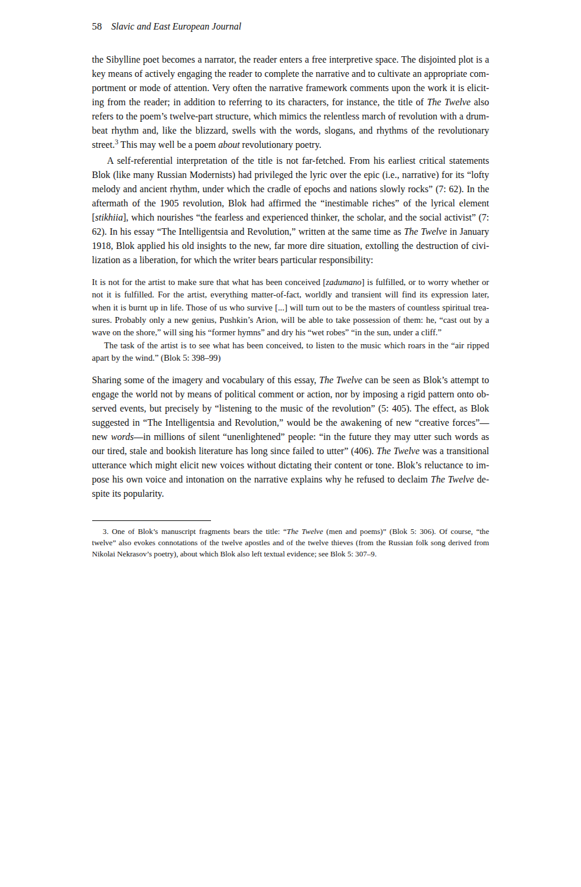58 Slavic and East European Journal
the Sibylline poet becomes a narrator, the reader enters a free interpretive space. The disjointed plot is a key means of actively engaging the reader to complete the narrative and to cultivate an appropriate comportment or mode of attention. Very often the narrative framework comments upon the work it is eliciting from the reader; in addition to referring to its characters, for instance, the title of The Twelve also refers to the poem’s twelve-part structure, which mimics the relentless march of revolution with a drumbeat rhythm and, like the blizzard, swells with the words, slogans, and rhythms of the revolutionary street.3 This may well be a poem about revolutionary poetry.
A self-referential interpretation of the title is not far-fetched. From his earliest critical statements Blok (like many Russian Modernists) had privileged the lyric over the epic (i.e., narrative) for its “lofty melody and ancient rhythm, under which the cradle of epochs and nations slowly rocks” (7: 62). In the aftermath of the 1905 revolution, Blok had affirmed the “inestimable riches” of the lyrical element [stikhiia], which nourishes “the fearless and experienced thinker, the scholar, and the social activist” (7: 62). In his essay “The Intelligentsia and Revolution,” written at the same time as The Twelve in January 1918, Blok applied his old insights to the new, far more dire situation, extolling the destruction of civilization as a liberation, for which the writer bears particular responsibility:
It is not for the artist to make sure that what has been conceived [zadumano] is fulfilled, or to worry whether or not it is fulfilled. For the artist, everything matter-of-fact, worldly and transient will find its expression later, when it is burnt up in life. Those of us who survive [...] will turn out to be the masters of countless spiritual treasures. Probably only a new genius, Pushkin’s Arion, will be able to take possession of them: he, “cast out by a wave on the shore,” will sing his “former hymns” and dry his “wet robes” “in the sun, under a cliff.”
The task of the artist is to see what has been conceived, to listen to the music which roars in the “air ripped apart by the wind.” (Blok 5: 398–99)
Sharing some of the imagery and vocabulary of this essay, The Twelve can be seen as Blok’s attempt to engage the world not by means of political comment or action, nor by imposing a rigid pattern onto observed events, but precisely by “listening to the music of the revolution” (5: 405). The effect, as Blok suggested in “The Intelligentsia and Revolution,” would be the awakening of new “creative forces”—new words—in millions of silent “unenlightened” people: “in the future they may utter such words as our tired, stale and bookish literature has long since failed to utter” (406). The Twelve was a transitional utterance which might elicit new voices without dictating their content or tone. Blok’s reluctance to impose his own voice and intonation on the narrative explains why he refused to declaim The Twelve despite its popularity.
3. One of Blok’s manuscript fragments bears the title: “The Twelve (men and poems)” (Blok 5: 306). Of course, “the twelve” also evokes connotations of the twelve apostles and of the twelve thieves (from the Russian folk song derived from Nikolai Nekrasov’s poetry), about which Blok also left textual evidence; see Blok 5: 307–9.